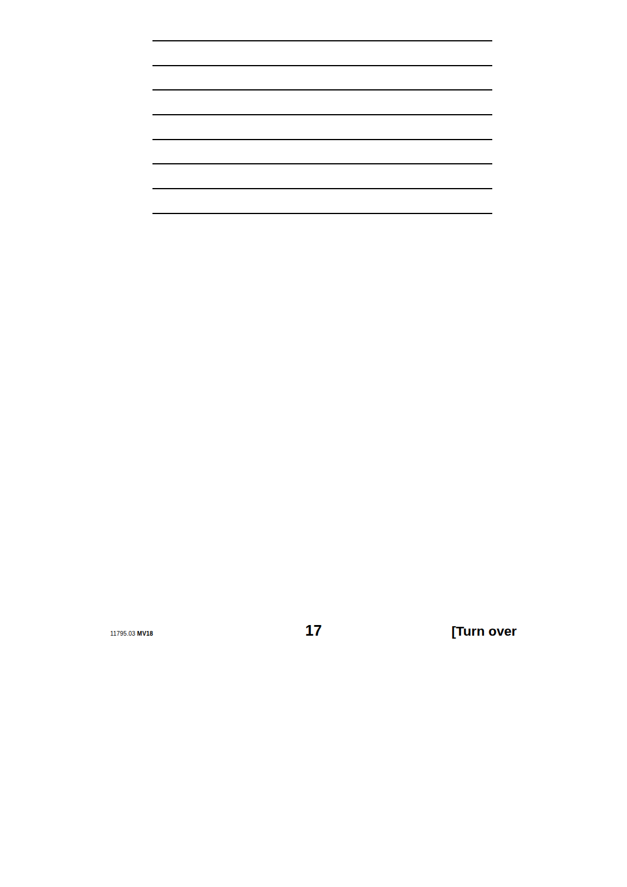11795.03 MV18
17
[Turn over